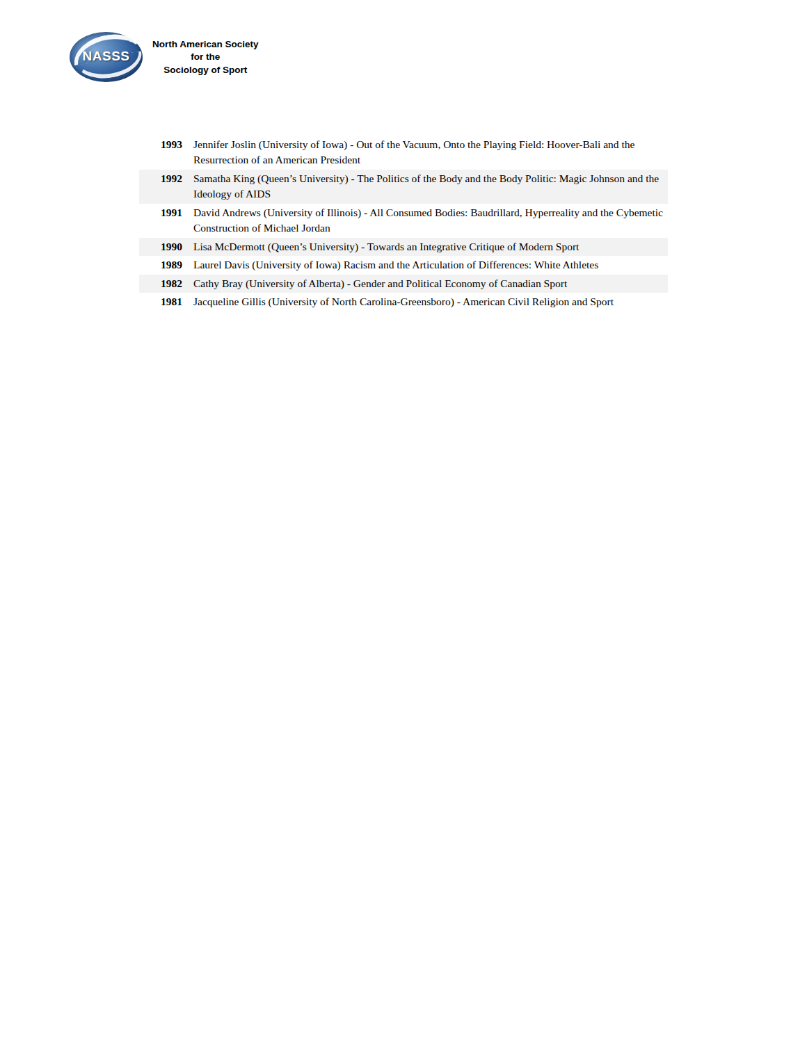NASSS
North American Society
for the
Sociology of Sport
| 1993 | Jennifer Joslin (University of Iowa) - Out of the Vacuum, Onto the Playing Field: Hoover-Bali and the Resurrection of an American President |
| 1992 | Samatha King (Queen’s University) - The Politics of the Body and the Body Politic: Magic Johnson and the Ideology of AIDS |
| 1991 | David Andrews (University of Illinois) - All Consumed Bodies: Baudrillard, Hyperreality and the Cybemetic Construction of Michael Jordan |
| 1990 | Lisa McDermott (Queen’s University) - Towards an Integrative Critique of Modern Sport |
| 1989 | Laurel Davis (University of Iowa) Racism and the Articulation of Differences: White Athletes |
| 1982 | Cathy Bray (University of Alberta) - Gender and Political Economy of Canadian Sport |
| 1981 | Jacqueline Gillis (University of North Carolina-Greensboro) - American Civil Religion and Sport |